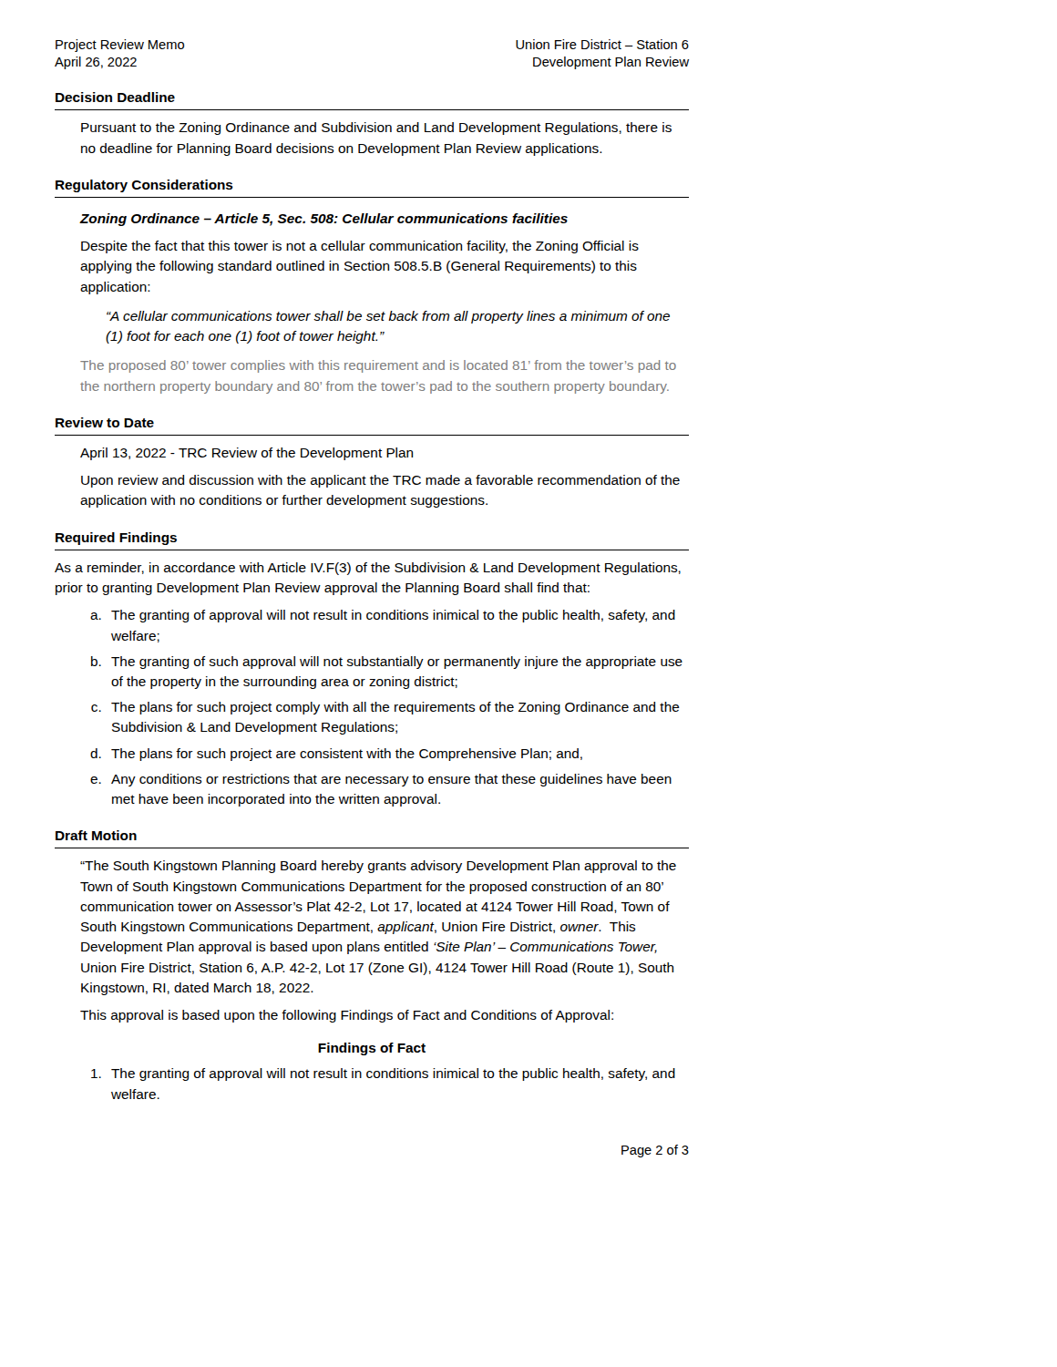Project Review Memo
April 26, 2022
Union Fire District – Station 6
Development Plan Review
Decision Deadline
Pursuant to the Zoning Ordinance and Subdivision and Land Development Regulations, there is no deadline for Planning Board decisions on Development Plan Review applications.
Regulatory Considerations
Zoning Ordinance – Article 5, Sec. 508: Cellular communications facilities
Despite the fact that this tower is not a cellular communication facility, the Zoning Official is applying the following standard outlined in Section 508.5.B (General Requirements) to this application:
“A cellular communications tower shall be set back from all property lines a minimum of one (1) foot for each one (1) foot of tower height.”
The proposed 80’ tower complies with this requirement and is located 81’ from the tower’s pad to the northern property boundary and 80’ from the tower’s pad to the southern property boundary.
Review to Date
April 13, 2022 - TRC Review of the Development Plan
Upon review and discussion with the applicant the TRC made a favorable recommendation of the application with no conditions or further development suggestions.
Required Findings
As a reminder, in accordance with Article IV.F(3) of the Subdivision & Land Development Regulations, prior to granting Development Plan Review approval the Planning Board shall find that:
The granting of approval will not result in conditions inimical to the public health, safety, and welfare;
The granting of such approval will not substantially or permanently injure the appropriate use of the property in the surrounding area or zoning district;
The plans for such project comply with all the requirements of the Zoning Ordinance and the Subdivision & Land Development Regulations;
The plans for such project are consistent with the Comprehensive Plan; and,
Any conditions or restrictions that are necessary to ensure that these guidelines have been met have been incorporated into the written approval.
Draft Motion
“The South Kingstown Planning Board hereby grants advisory Development Plan approval to the Town of South Kingstown Communications Department for the proposed construction of an 80’ communication tower on Assessor’s Plat 42-2, Lot 17, located at 4124 Tower Hill Road, Town of South Kingstown Communications Department, applicant, Union Fire District, owner. This Development Plan approval is based upon plans entitled ‘Site Plan’ – Communications Tower, Union Fire District, Station 6, A.P. 42-2, Lot 17 (Zone GI), 4124 Tower Hill Road (Route 1), South Kingstown, RI, dated March 18, 2022.
This approval is based upon the following Findings of Fact and Conditions of Approval:
Findings of Fact
The granting of approval will not result in conditions inimical to the public health, safety, and welfare.
Page 2 of 3